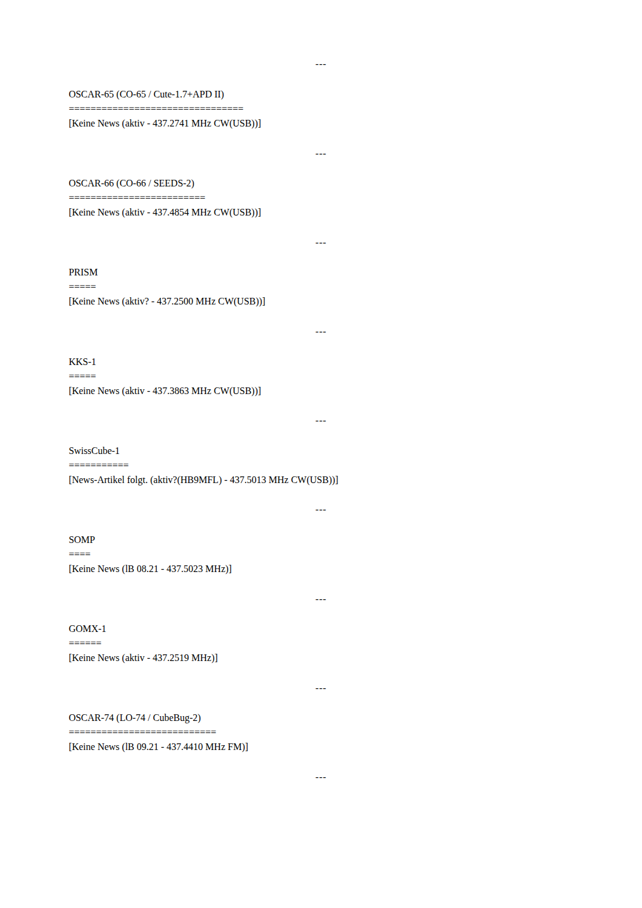---
OSCAR-65 (CO-65 / Cute-1.7+APD II)
================================
[Keine News (aktiv - 437.2741 MHz CW(USB))]
---
OSCAR-66 (CO-66 / SEEDS-2)
=========================
[Keine News (aktiv - 437.4854 MHz CW(USB))]
---
PRISM
=====
[Keine News (aktiv? - 437.2500 MHz CW(USB))]
---
KKS-1
=====
[Keine News (aktiv - 437.3863 MHz CW(USB))]
---
SwissCube-1
===========
[News-Artikel folgt. (aktiv?(HB9MFL) - 437.5013 MHz CW(USB))]
---
SOMP
====
[Keine News (lB 08.21 - 437.5023 MHz)]
---
GOMX-1
======
[Keine News (aktiv - 437.2519 MHz)]
---
OSCAR-74 (LO-74 / CubeBug-2)
===========================
[Keine News (lB 09.21 - 437.4410 MHz FM)]
---